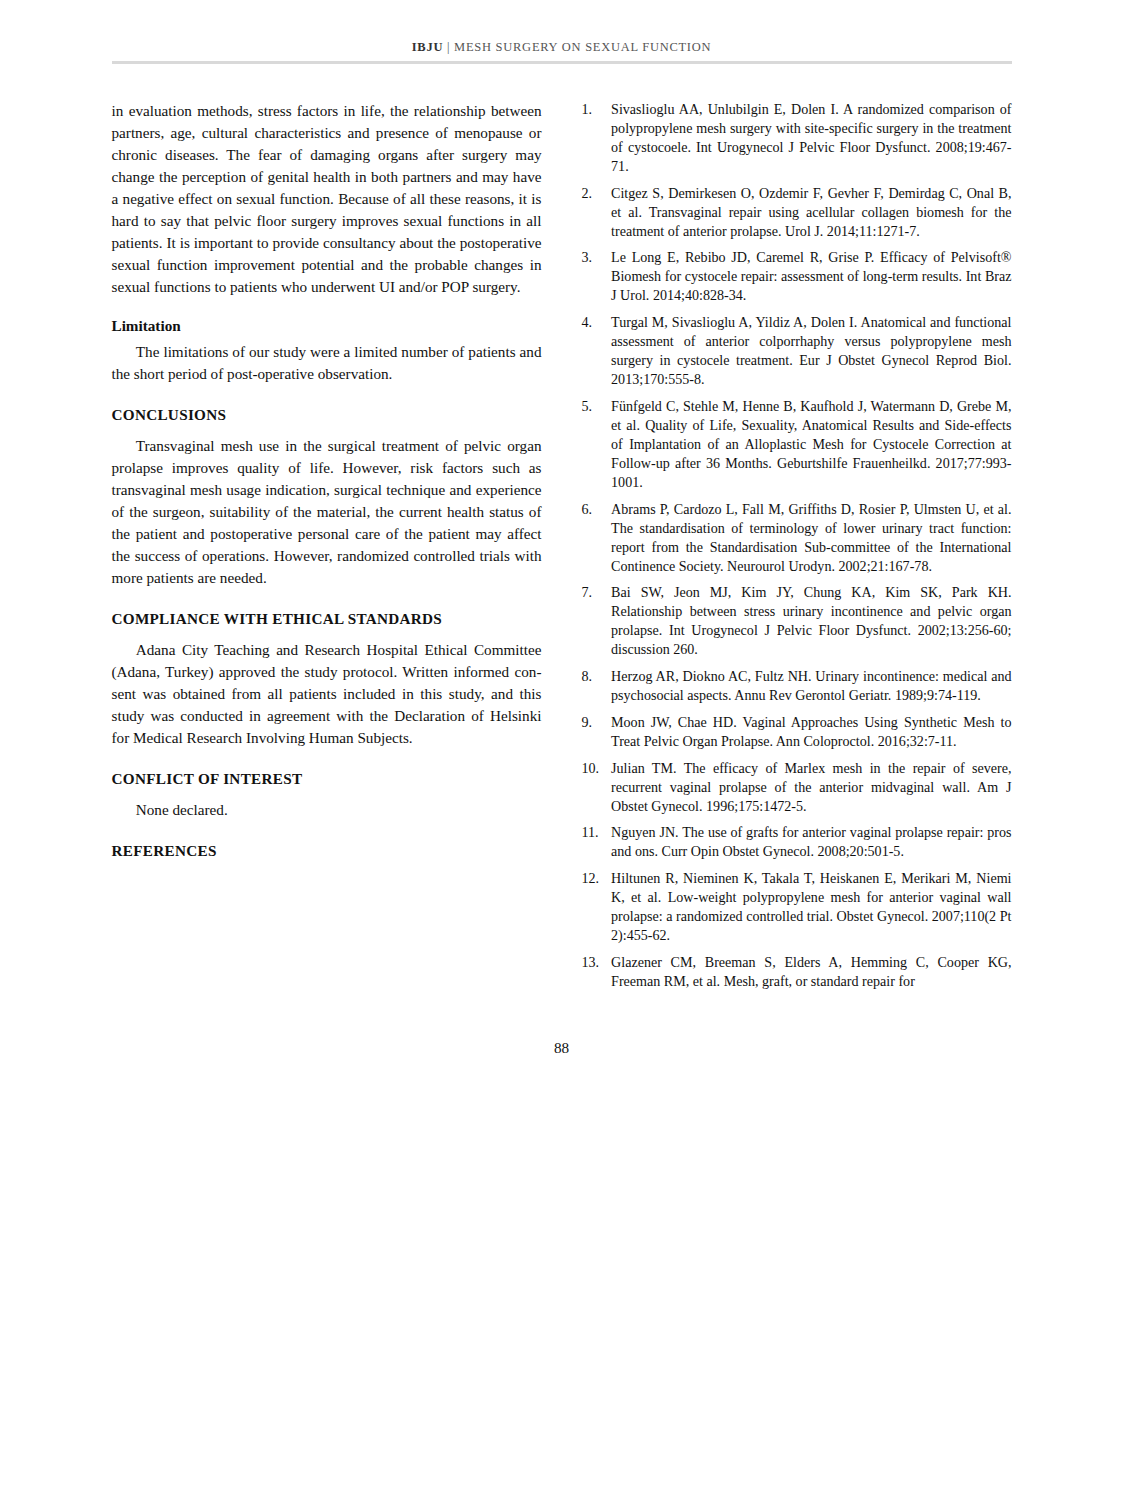IBJU | MESH SURGERY ON SEXUAL FUNCTION
in evaluation methods, stress factors in life, the relationship between partners, age, cultural characteristics and presence of menopause or chronic diseases. The fear of damaging organs after surgery may change the perception of genital health in both partners and may have a negative effect on sexual function. Because of all these reasons, it is hard to say that pelvic floor surgery improves sexual functions in all patients. It is important to provide consultancy about the postoperative sexual function improvement potential and the probable changes in sexual functions to patients who underwent UI and/or POP surgery.
Limitation
The limitations of our study were a limited number of patients and the short period of post-operative observation.
Conclusions
Transvaginal mesh use in the surgical treatment of pelvic organ prolapse improves quality of life. However, risk factors such as transvaginal mesh usage indication, surgical technique and experience of the surgeon, suitability of the material, the current health status of the patient and postoperative personal care of the patient may affect the success of operations. However, randomized controlled trials with more patients are needed.
Compliance with Ethical Standards
Adana City Teaching and Research Hospital Ethical Committee (Adana, Turkey) approved the study protocol. Written informed consent was obtained from all patients included in this study, and this study was conducted in agreement with the Declaration of Helsinki for Medical Research Involving Human Subjects.
Conflict of Interest
None declared.
References
Sivaslioglu AA, Unlubilgin E, Dolen I. A randomized comparison of polypropylene mesh surgery with site-specific surgery in the treatment of cystocoele. Int Urogynecol J Pelvic Floor Dysfunct. 2008;19:467-71.
Citgez S, Demirkesen O, Ozdemir F, Gevher F, Demirdag C, Onal B, et al. Transvaginal repair using acellular collagen biomesh for the treatment of anterior prolapse. Urol J. 2014;11:1271-7.
Le Long E, Rebibo JD, Caremel R, Grise P. Efficacy of Pelvisoft® Biomesh for cystocele repair: assessment of long-term results. Int Braz J Urol. 2014;40:828-34.
Turgal M, Sivaslioglu A, Yildiz A, Dolen I. Anatomical and functional assessment of anterior colporrhaphy versus polypropylene mesh surgery in cystocele treatment. Eur J Obstet Gynecol Reprod Biol. 2013;170:555-8.
Fünfgeld C, Stehle M, Henne B, Kaufhold J, Watermann D, Grebe M, et al. Quality of Life, Sexuality, Anatomical Results and Side-effects of Implantation of an Alloplastic Mesh for Cystocele Correction at Follow-up after 36 Months. Geburtshilfe Frauenheilkd. 2017;77:993-1001.
Abrams P, Cardozo L, Fall M, Griffiths D, Rosier P, Ulmsten U, et al. The standardisation of terminology of lower urinary tract function: report from the Standardisation Sub-committee of the International Continence Society. Neurourol Urodyn. 2002;21:167-78.
Bai SW, Jeon MJ, Kim JY, Chung KA, Kim SK, Park KH. Relationship between stress urinary incontinence and pelvic organ prolapse. Int Urogynecol J Pelvic Floor Dysfunct. 2002;13:256-60; discussion 260.
Herzog AR, Diokno AC, Fultz NH. Urinary incontinence: medical and psychosocial aspects. Annu Rev Gerontol Geriatr. 1989;9:74-119.
Moon JW, Chae HD. Vaginal Approaches Using Synthetic Mesh to Treat Pelvic Organ Prolapse. Ann Coloproctol. 2016;32:7-11.
Julian TM. The efficacy of Marlex mesh in the repair of severe, recurrent vaginal prolapse of the anterior midvaginal wall. Am J Obstet Gynecol. 1996;175:1472-5.
Nguyen JN. The use of grafts for anterior vaginal prolapse repair: pros and ons. Curr Opin Obstet Gynecol. 2008;20:501-5.
Hiltunen R, Nieminen K, Takala T, Heiskanen E, Merikari M, Niemi K, et al. Low-weight polypropylene mesh for anterior vaginal wall prolapse: a randomized controlled trial. Obstet Gynecol. 2007;110(2 Pt 2):455-62.
Glazener CM, Breeman S, Elders A, Hemming C, Cooper KG, Freeman RM, et al. Mesh, graft, or standard repair for
88